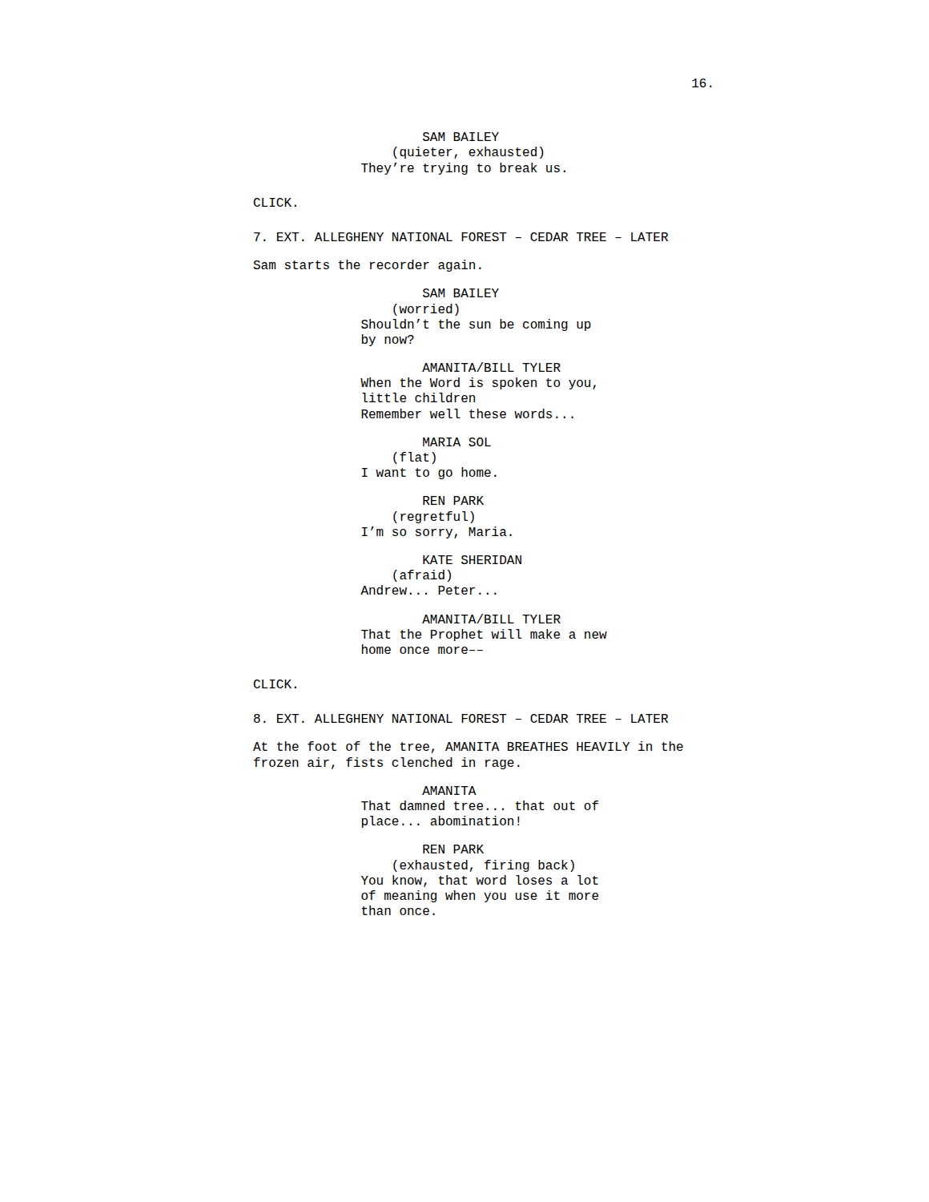16.
SAM BAILEY
(quieter, exhausted)
They’re trying to break us.
CLICK.
7. EXT. ALLEGHENY NATIONAL FOREST – CEDAR TREE – LATER
Sam starts the recorder again.
SAM BAILEY
(worried)
Shouldn’t the sun be coming up by now?
AMANITA/BILL TYLER
When the Word is spoken to you, little children
Remember well these words...
MARIA SOL
(flat)
I want to go home.
REN PARK
(regretful)
I’m so sorry, Maria.
KATE SHERIDAN
(afraid)
Andrew... Peter...
AMANITA/BILL TYLER
That the Prophet will make a new home once more––
CLICK.
8. EXT. ALLEGHENY NATIONAL FOREST – CEDAR TREE – LATER
At the foot of the tree, AMANITA BREATHES HEAVILY in the frozen air, fists clenched in rage.
AMANITA
That damned tree... that out of place... abomination!
REN PARK
(exhausted, firing back)
You know, that word loses a lot of meaning when you use it more than once.